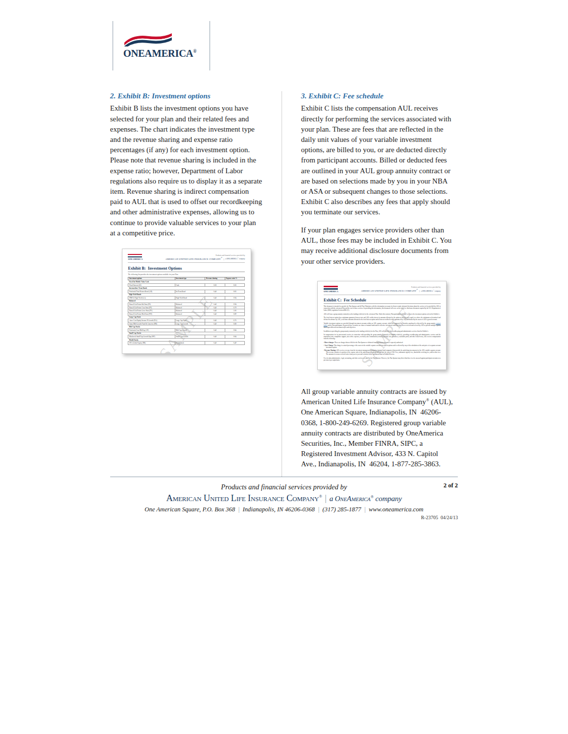ONEAMERICA®
2. Exhibit B: Investment options
Exhibit B lists the investment options you have selected for your plan and their related fees and expenses. The chart indicates the investment type and the revenue sharing and expense ratio percentages (if any) for each investment option. Please note that revenue sharing is included in the expense ratio; however, Department of Labor regulations also require us to display it as a separate item. Revenue sharing is indirect compensation paid to AUL that is used to offset our recordkeeping and other administrative expenses, allowing us to continue to provide valuable services to your plan at a competitive price.
ONEAMERICA
Products and financial services provided by
AMERICAN UNITED LIFE INSURANCE COMPANY® | a ONEAMERICA® company
Exhibit B: Investment Options
The following list provides the investment options available for your Plan.
| Investment options | Investment type | Revenue sharing | Expense ratio % |
| --- | --- | --- | --- |
| Fixed Int Mobile Value/Cash |
| Fixed Interest (LI) | Cash | 0.00 | 0.00 |
| Intermediate-Term Bonds |
| Prudential Total Return Bond (AX) | Int Term Bond | 0.40 | 0.83 |
| High Yield Bonds |
| PIMCO High Yield (GA) | High Yield Bond | 0.40 | 0.94 |
| Balanced |
| Russell LifePoints Bal Strat (PS) | Balanced | 0.40 | 0.94 |
| Russell LifePoints Cons Strat (PT) | Balanced | 0.40 | 0.79 |
| Russell LifePoints Grow Strat (PV) | Balanced | 0.40 | 1.00 |
| Russell LifePoints Mod Strat (PW) | Balanced | 0.40 | 0.89 |
| Large Cap Stock |
| Amer Cent Equity Income II Growth (NA) | Large Cap Value | 0.40 | 0.70 |
| Janus Mid-Growth Fund Of America (HK) | Large Cap Growth | 0.40 | 0.68 |
| Mid Cap Stocks |
| Prudential Jenn MidCap (AY) | Mid Cap Growth | 0.40 | 0.84 |
| Small Cap Stocks |
| Blackrock SmallCap Growth Equ (WF) | Small Cap Growth | 0.40 | 0.84 |
| World Stocks |
| DFA Global Equity (XK) | World Stock | 0.40 | 0.49 |
SAMPLE
3. Exhibit C: Fee schedule
Exhibit C lists the compensation AUL receives directly for performing the services associated with your plan. These are fees that are reflected in the daily unit values of your variable investment options, are billed to you, or are deducted directly from participant accounts. Billed or deducted fees are outlined in your AUL group annuity contract or are based on selections made by you in your NBA or ASA or subsequent changes to those selections. Exhibit C also describes any fees that apply should you terminate our services.
If your plan engages service providers other than AUL, those fees may be included in Exhibit C. You may receive additional disclosure documents from your other service providers.
ONEAMERICA
Products and financial services provided by
AMERICAN UNITED LIFE INSURANCE COMPANY® | a ONEAMERICA® company
Exhibit C: Fee Schedule
This document is intended to provide the Plan Sponsor and all Plan Fiduciaries with the information necessary for them to make informed decisions about the services to be provided by AUL in connection with the retirement Plan and the cost of those services. In providing this information, this document will serve as the initial fee disclosure document required by the U.S. Department of Labor (DOL) regulation Section 408b-2(1).
AUL will issue a group annuity contract(s) as the funding vehicle(s) for the retirement Plan. Under this contract, Plan participants will have access to the investment options selected in Exhibit A.
The fixed interest option has a minimum guaranteed interest rate and AUL credits interest in amounts allocated to the option at interest rates equal to or above the minimum as determined and declared in advance by AUL, at all times amounts allocated to the fixed interest option and all interest credited is fully guaranteed by AUL and backed by the assets of AUL's general account.
Variable investment options are provided through investment accounts within an AUL separate account, which are supported by securities purchased or directed by the group annuity contract holder and/or Plan participants. In general these securities are shares of mutual funds and/or collective investment trusts that have been reviewed and selected by AUL to provide multiple options based upon different investment styles and objectives.
In addition to providing the group annuity contract(s) as the funding vehicle(s) for the Plan, AUL will provide the recordkeeping and administrative services listed in Exhibit A.
In compensation for its professional services in connection with providing the group annuity contract(s) as funding vehicle(s), providing recordkeeping and administrative services and the acquisition costs, compliance support, sales office expenses, overhead, sales commissions) actually purchase rate guarantees, reasonable profit, and other related costs, AUL receives compensation from the following:
Direct charges: These are charges that are billed to the Plan Sponsor or deducted from participant accounts if expressly authorized.
Asset Charge: This charge is a stated percentage of the assets in the variable separate account investment options and is collected by way of the calculation of the unit price of a separate account investment option.
Revenue Sharing: AUL receives revenue from the investment management companies (mutual fund companies) that provide the underlying investments for the AUL variable separate account. This revenue consists of a portion of the expense ratio of the underlying investment and can take the form of 12b-1 fees, subtransfer agency fees, shareholder servicing fees, and/or other fees. The amount of revenue received varies from year to year and is shown on the investment chart in Exhibit B hereto.
Fees for plan administrative, legal, accounting, and other services are paid by the Plan Sponsor. However, the Plan Sponsor may direct that these fees be assessed against participant accounts on a pro-rata or per capita basis.
SAMPLE
All group variable annuity contracts are issued by American United Life Insurance Company® (AUL), One American Square, Indianapolis, IN 46206-0368, 1-800-249-6269. Registered group variable annuity contracts are distributed by OneAmerica Securities, Inc., Member FINRA, SIPC, a Registered Investment Advisor, 433 N. Capitol Ave., Indianapolis, IN 46204, 1-877-285-3863.
2 of 2
Products and financial services provided by
American United Life Insurance Company®|a OneAmerica® company
One American Square, P.O. Box 368 | Indianapolis, IN 46206-0368 | (317) 285-1877 | www.oneamerica.com
R-23705 04/24/13